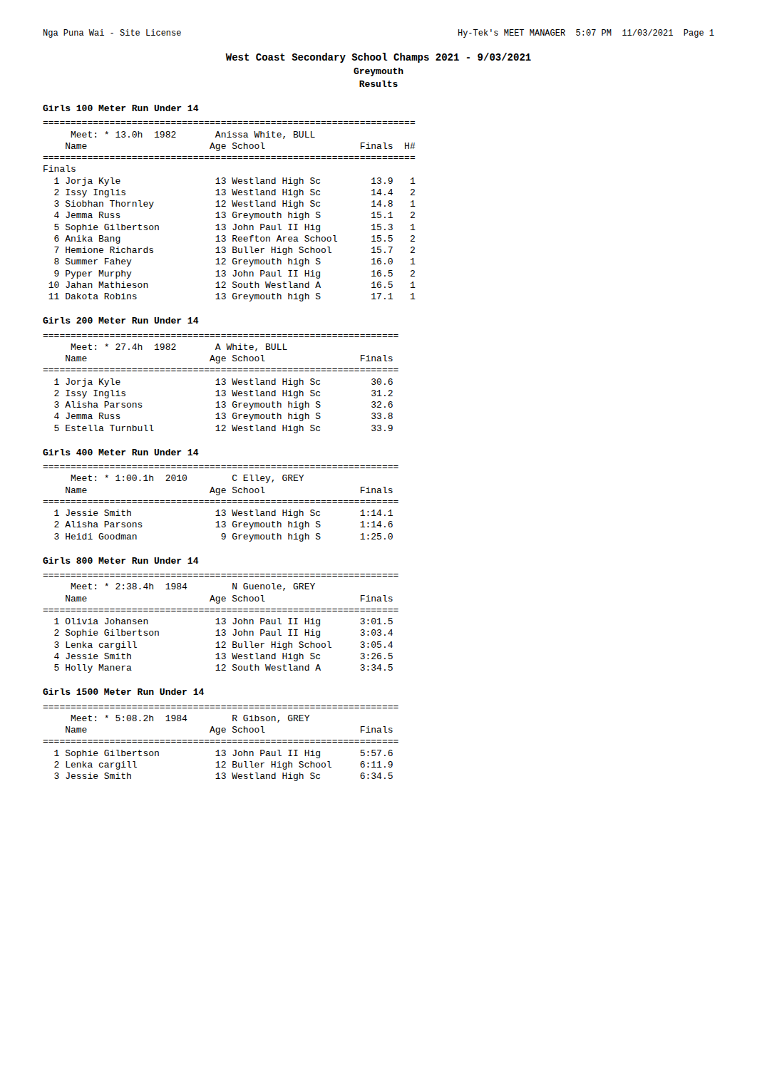Nga Puna Wai - Site License Hy-Tek's MEET MANAGER 5:07 PM 11/03/2021 Page 1
West Coast Secondary School Champs 2021 - 9/03/2021
Greymouth
Results
Girls 100 Meter Run Under 14
===================================================================
     Meet: * 13.0h  1982       Anissa White, BULL
    Name                      Age School                 Finals  H#
===================================================================
Finals
  1 Jorja Kyle                 13 Westland High Sc         13.9   1
  2 Issy Inglis                13 Westland High Sc         14.4   2
  3 Siobhan Thornley           12 Westland High Sc         14.8   1
  4 Jemma Russ                 13 Greymouth high S         15.1   2
  5 Sophie Gilbertson          13 John Paul II Hig         15.3   1
  6 Anika Bang                 13 Reefton Area School      15.5   2
  7 Hemione Richards           13 Buller High School       15.7   2
  8 Summer Fahey               12 Greymouth high S         16.0   1
  9 Pyper Murphy               13 John Paul II Hig         16.5   2
 10 Jahan Mathieson            12 South Westland A         16.5   1
 11 Dakota Robins              13 Greymouth high S         17.1   1
Girls 200 Meter Run Under 14
================================================================
     Meet: * 27.4h  1982       A White, BULL
    Name                      Age School                 Finals
================================================================
  1 Jorja Kyle                 13 Westland High Sc         30.6
  2 Issy Inglis                13 Westland High Sc         31.2
  3 Alisha Parsons             13 Greymouth high S         32.6
  4 Jemma Russ                 13 Greymouth high S         33.8
  5 Estella Turnbull           12 Westland High Sc         33.9
Girls 400 Meter Run Under 14
================================================================
     Meet: * 1:00.1h  2010        C Elley, GREY
    Name                      Age School                 Finals
================================================================
  1 Jessie Smith               13 Westland High Sc       1:14.1
  2 Alisha Parsons             13 Greymouth high S       1:14.6
  3 Heidi Goodman               9 Greymouth high S       1:25.0
Girls 800 Meter Run Under 14
================================================================
     Meet: * 2:38.4h  1984        N Guenole, GREY
    Name                      Age School                 Finals
================================================================
  1 Olivia Johansen            13 John Paul II Hig       3:01.5
  2 Sophie Gilbertson          13 John Paul II Hig       3:03.4
  3 Lenka cargill              12 Buller High School     3:05.4
  4 Jessie Smith               13 Westland High Sc       3:26.5
  5 Holly Manera               12 South Westland A       3:34.5
Girls 1500 Meter Run Under 14
================================================================
     Meet: * 5:08.2h  1984        R Gibson, GREY
    Name                      Age School                 Finals
================================================================
  1 Sophie Gilbertson          13 John Paul II Hig       5:57.6
  2 Lenka cargill              12 Buller High School     6:11.9
  3 Jessie Smith               13 Westland High Sc       6:34.5